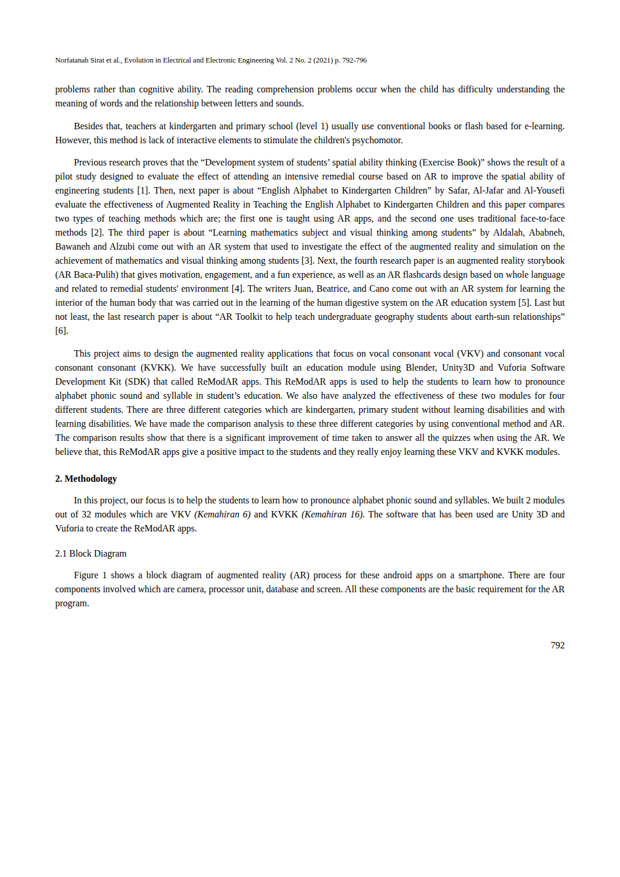Norfatanah Sirat et al., Evolution in Electrical and Electronic Engineering Vol. 2 No. 2 (2021) p. 792-796
problems rather than cognitive ability. The reading comprehension problems occur when the child has difficulty understanding the meaning of words and the relationship between letters and sounds.
Besides that, teachers at kindergarten and primary school (level 1) usually use conventional books or flash based for e-learning. However, this method is lack of interactive elements to stimulate the children's psychomotor.
Previous research proves that the “Development system of students’ spatial ability thinking (Exercise Book)” shows the result of a pilot study designed to evaluate the effect of attending an intensive remedial course based on AR to improve the spatial ability of engineering students [1]. Then, next paper is about “English Alphabet to Kindergarten Children” by Safar, Al-Jafar and Al-Yousefi evaluate the effectiveness of Augmented Reality in Teaching the English Alphabet to Kindergarten Children and this paper compares two types of teaching methods which are; the first one is taught using AR apps, and the second one uses traditional face-to-face methods [2]. The third paper is about “Learning mathematics subject and visual thinking among students” by Aldalah, Ababneh, Bawaneh and Alzubi come out with an AR system that used to investigate the effect of the augmented reality and simulation on the achievement of mathematics and visual thinking among students [3]. Next, the fourth research paper is an augmented reality storybook (AR Baca-Pulih) that gives motivation, engagement, and a fun experience, as well as an AR flashcards design based on whole language and related to remedial students' environment [4]. The writers Juan, Beatrice, and Cano come out with an AR system for learning the interior of the human body that was carried out in the learning of the human digestive system on the AR education system [5]. Last but not least, the last research paper is about “AR Toolkit to help teach undergraduate geography students about earth-sun relationships” [6].
This project aims to design the augmented reality applications that focus on vocal consonant vocal (VKV) and consonant vocal consonant consonant (KVKK). We have successfully built an education module using Blender, Unity3D and Vuforia Software Development Kit (SDK) that called ReModAR apps. This ReModAR apps is used to help the students to learn how to pronounce alphabet phonic sound and syllable in student’s education. We also have analyzed the effectiveness of these two modules for four different students. There are three different categories which are kindergarten, primary student without learning disabilities and with learning disabilities. We have made the comparison analysis to these three different categories by using conventional method and AR. The comparison results show that there is a significant improvement of time taken to answer all the quizzes when using the AR. We believe that, this ReModAR apps give a positive impact to the students and they really enjoy learning these VKV and KVKK modules.
2. Methodology
In this project, our focus is to help the students to learn how to pronounce alphabet phonic sound and syllables. We built 2 modules out of 32 modules which are VKV (Kemahiran 6) and KVKK (Kemahiran 16). The software that has been used are Unity 3D and Vuforia to create the ReModAR apps.
2.1 Block Diagram
Figure 1 shows a block diagram of augmented reality (AR) process for these android apps on a smartphone. There are four components involved which are camera, processor unit, database and screen. All these components are the basic requirement for the AR program.
792